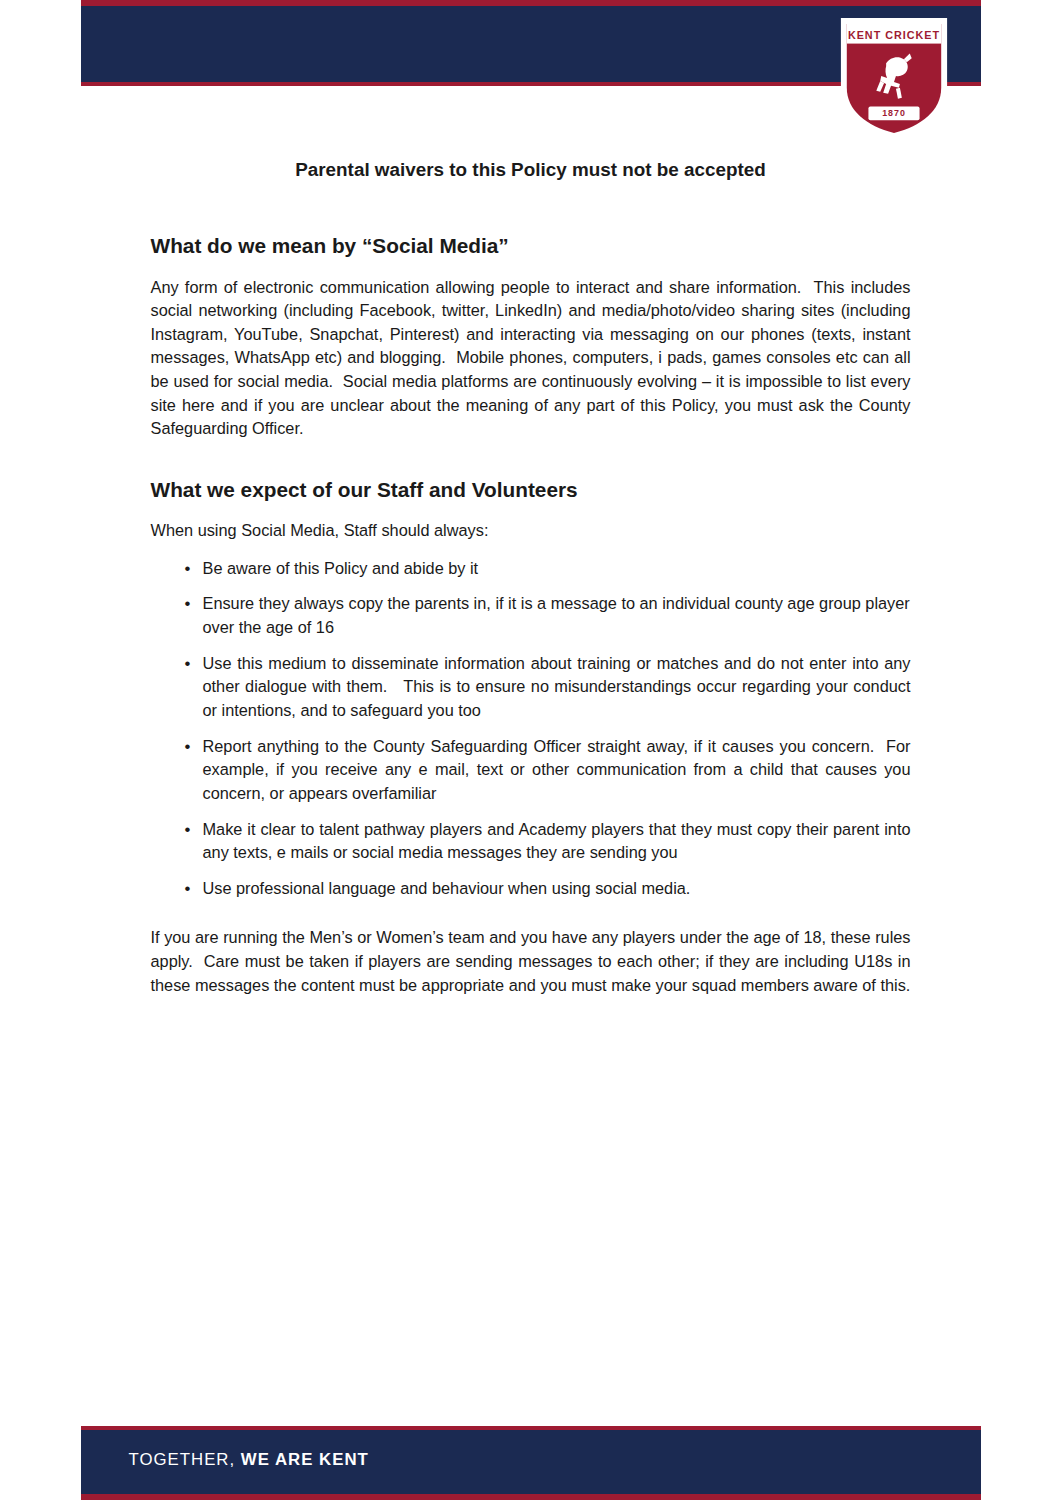KENT CRICKET 1870
Parental waivers to this Policy must not be accepted
What do we mean by “Social Media”
Any form of electronic communication allowing people to interact and share information. This includes social networking (including Facebook, twitter, LinkedIn) and media/photo/video sharing sites (including Instagram, YouTube, Snapchat, Pinterest) and interacting via messaging on our phones (texts, instant messages, WhatsApp etc) and blogging. Mobile phones, computers, i pads, games consoles etc can all be used for social media. Social media platforms are continuously evolving – it is impossible to list every site here and if you are unclear about the meaning of any part of this Policy, you must ask the County Safeguarding Officer.
What we expect of our Staff and Volunteers
When using Social Media, Staff should always:
Be aware of this Policy and abide by it
Ensure they always copy the parents in, if it is a message to an individual county age group player over the age of 16
Use this medium to disseminate information about training or matches and do not enter into any other dialogue with them. This is to ensure no misunderstandings occur regarding your conduct or intentions, and to safeguard you too
Report anything to the County Safeguarding Officer straight away, if it causes you concern. For example, if you receive any e mail, text or other communication from a child that causes you concern, or appears overfamiliar
Make it clear to talent pathway players and Academy players that they must copy their parent into any texts, e mails or social media messages they are sending you
Use professional language and behaviour when using social media.
If you are running the Men’s or Women’s team and you have any players under the age of 18, these rules apply. Care must be taken if players are sending messages to each other; if they are including U18s in these messages the content must be appropriate and you must make your squad members aware of this.
TOGETHER, WE ARE KENT